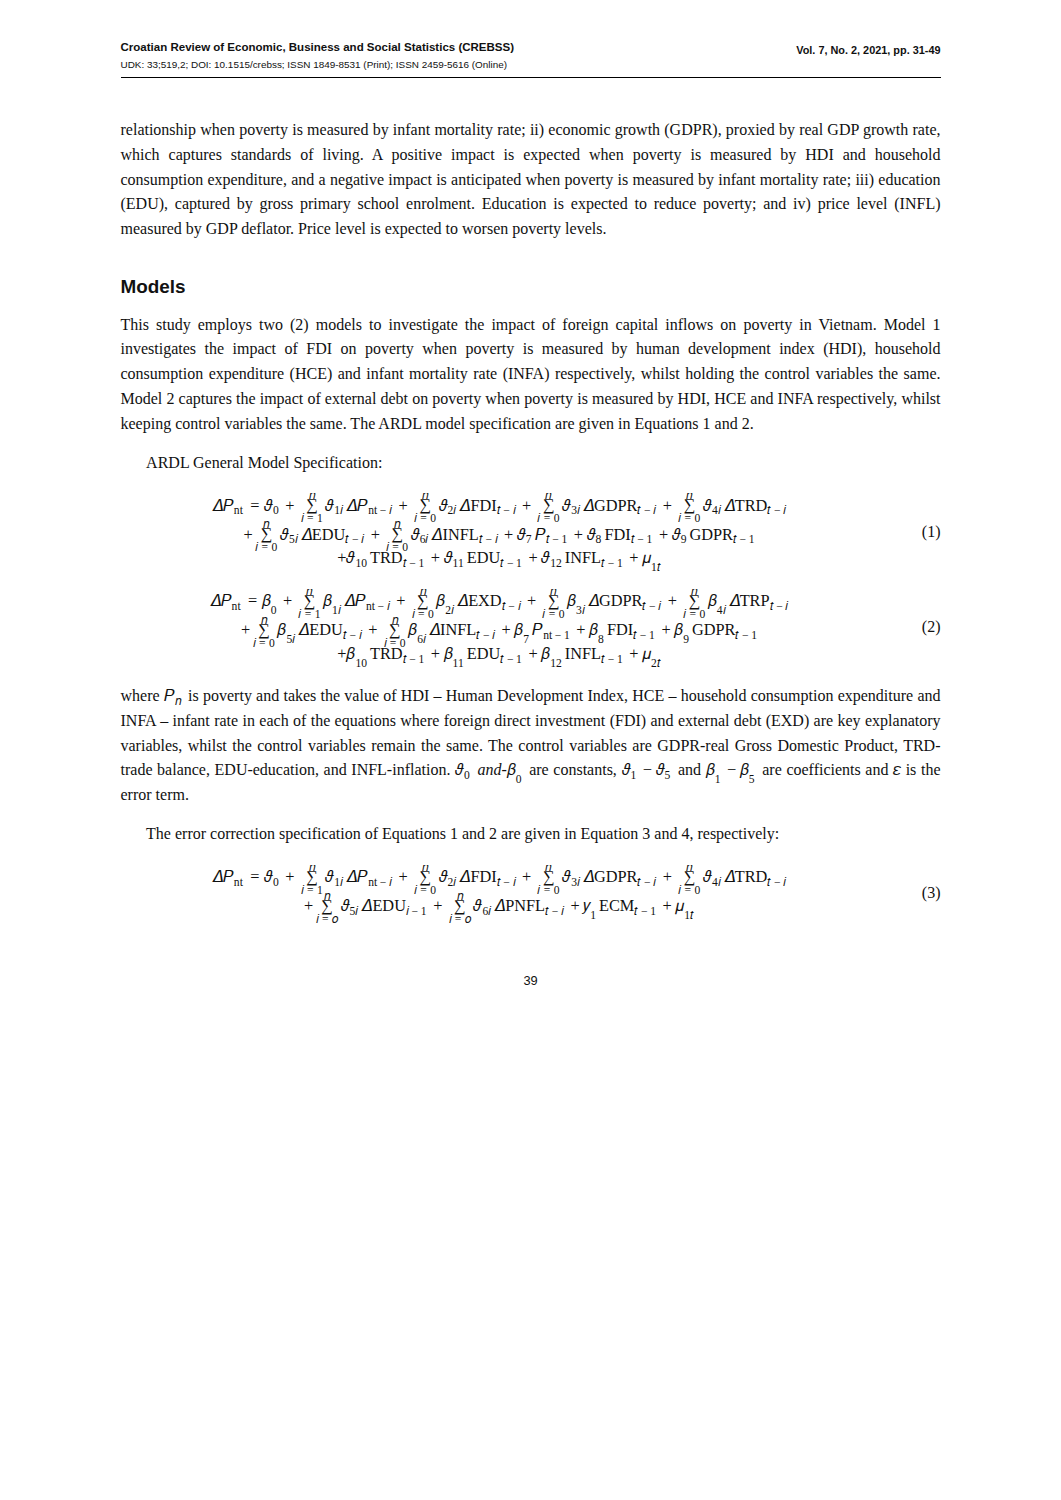Croatian Review of Economic, Business and Social Statistics (CREBSS)
UDK: 33;519,2; DOI: 10.1515/crebss; ISSN 1849-8531 (Print); ISSN 2459-5616 (Online)
Vol. 7, No. 2, 2021, pp. 31-49
relationship when poverty is measured by infant mortality rate; ii) economic growth (GDPR), proxied by real GDP growth rate, which captures standards of living. A positive impact is expected when poverty is measured by HDI and household consumption expenditure, and a negative impact is anticipated when poverty is measured by infant mortality rate; iii) education (EDU), captured by gross primary school enrolment. Education is expected to reduce poverty; and iv) price level (INFL) measured by GDP deflator. Price level is expected to worsen poverty levels.
Models
This study employs two (2) models to investigate the impact of foreign capital inflows on poverty in Vietnam. Model 1 investigates the impact of FDI on poverty when poverty is measured by human development index (HDI), household consumption expenditure (HCE) and infant mortality rate (INFA) respectively, whilst holding the control variables the same. Model 2 captures the impact of external debt on poverty when poverty is measured by HDI, HCE and INFA respectively, whilst keeping control variables the same. The ARDL model specification are given in Equations 1 and 2.
ARDL General Model Specification:
ΔPnt = ϑ0 + ∑i=1n ϑ1i ΔPnt−i + ∑i=0n ϑ2i ΔFDIt−i + ∑i=0n ϑ3i ΔGDPRt−i + ∑i=0n ϑ4i ΔTRDt−i + ∑i=0n ϑ5i ΔEDUt−i + ∑i=0n ϑ6i ΔINFLt−i + ϑ7Pt−1 + ϑ8FDIt−1 + ϑ9GDPRt−1 + ϑ10TRDt−1 + ϑ11EDUt−1 + ϑ12INFLt−1 + μ1t
(1)
ΔPnt = β0 + ∑i=1n β1i ΔPnt−i + ∑i=0n β2i ΔEXDt−i + ∑i=0n β3i ΔGDPRt−i + ∑i=0n β4i ΔTRPt−i + ∑i=0n β5i ΔEDUt−i + ∑i=0n β6i ΔINFLt−i + β7Pnt−1 + β8FDIt−1 + β9GDPRt−1 + β10TRDt−1 + β11EDUt−1 + β12INFLt−1 + μ2t
(2)
where Pn is poverty and takes the value of HDI – Human Development Index, HCE – household consumption expenditure and INFA – infant rate in each of the equations where foreign direct investment (FDI) and external debt (EXD) are key explanatory variables, whilst the control variables remain the same. The control variables are GDPR-real Gross Domestic Product, TRD-trade balance, EDU-education, and INFL-inflation. ϑ0 and-β0 are constants, ϑ1−ϑ5 and β1−β5 are coefficients and ε is the error term.
The error correction specification of Equations 1 and 2 are given in Equation 3 and 4, respectively:
ΔPnt = ϑ0 + ∑i=1n ϑ1i ΔPnt−i + ∑i=0n ϑ2i ΔFDIt−i + ∑i=0n ϑ3i ΔGDPRt−i + ∑i=0n ϑ4i ΔTRDt−i + ∑i=on ϑ5i ΔEDUi−1 + ∑i=on ϑ6i ΔPNFLt−i + y1ECMt−1 + μ1t
(3)
39